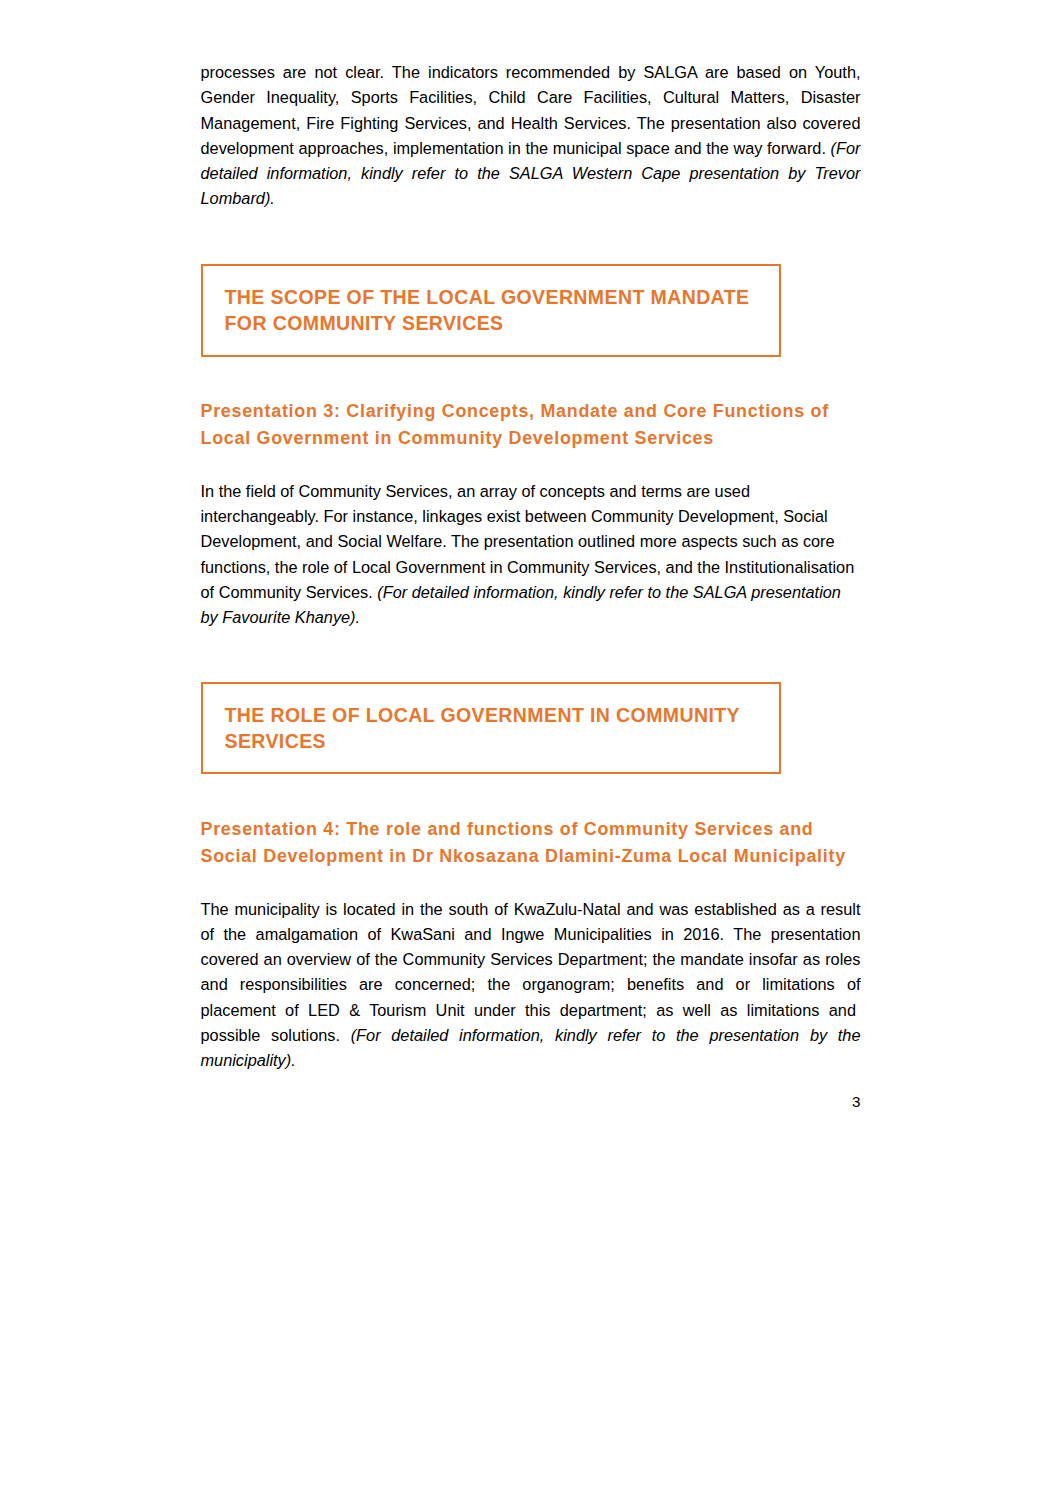processes are not clear. The indicators recommended by SALGA are based on Youth, Gender Inequality, Sports Facilities, Child Care Facilities, Cultural Matters, Disaster Management, Fire Fighting Services, and Health Services. The presentation also covered development approaches, implementation in the municipal space and the way forward. (For detailed information, kindly refer to the SALGA Western Cape presentation by Trevor Lombard).
The scope of the local government mandate for community services
Presentation 3: Clarifying Concepts, Mandate and Core Functions of Local Government in Community Development Services
In the field of Community Services, an array of concepts and terms are used interchangeably. For instance, linkages exist between Community Development, Social Development, and Social Welfare. The presentation outlined more aspects such as core functions, the role of Local Government in Community Services, and the Institutionalisation of Community Services. (For detailed information, kindly refer to the SALGA presentation by Favourite Khanye).
The role of local government in community services
Presentation 4: The role and functions of Community Services and Social Development in Dr Nkosazana Dlamini-Zuma Local Municipality
The municipality is located in the south of KwaZulu-Natal and was established as a result of the amalgamation of KwaSani and Ingwe Municipalities in 2016. The presentation covered an overview of the Community Services Department; the mandate insofar as roles and responsibilities are concerned; the organogram; benefits and or limitations of placement of LED & Tourism Unit under this department; as well as limitations and possible solutions. (For detailed information, kindly refer to the presentation by the municipality).
3